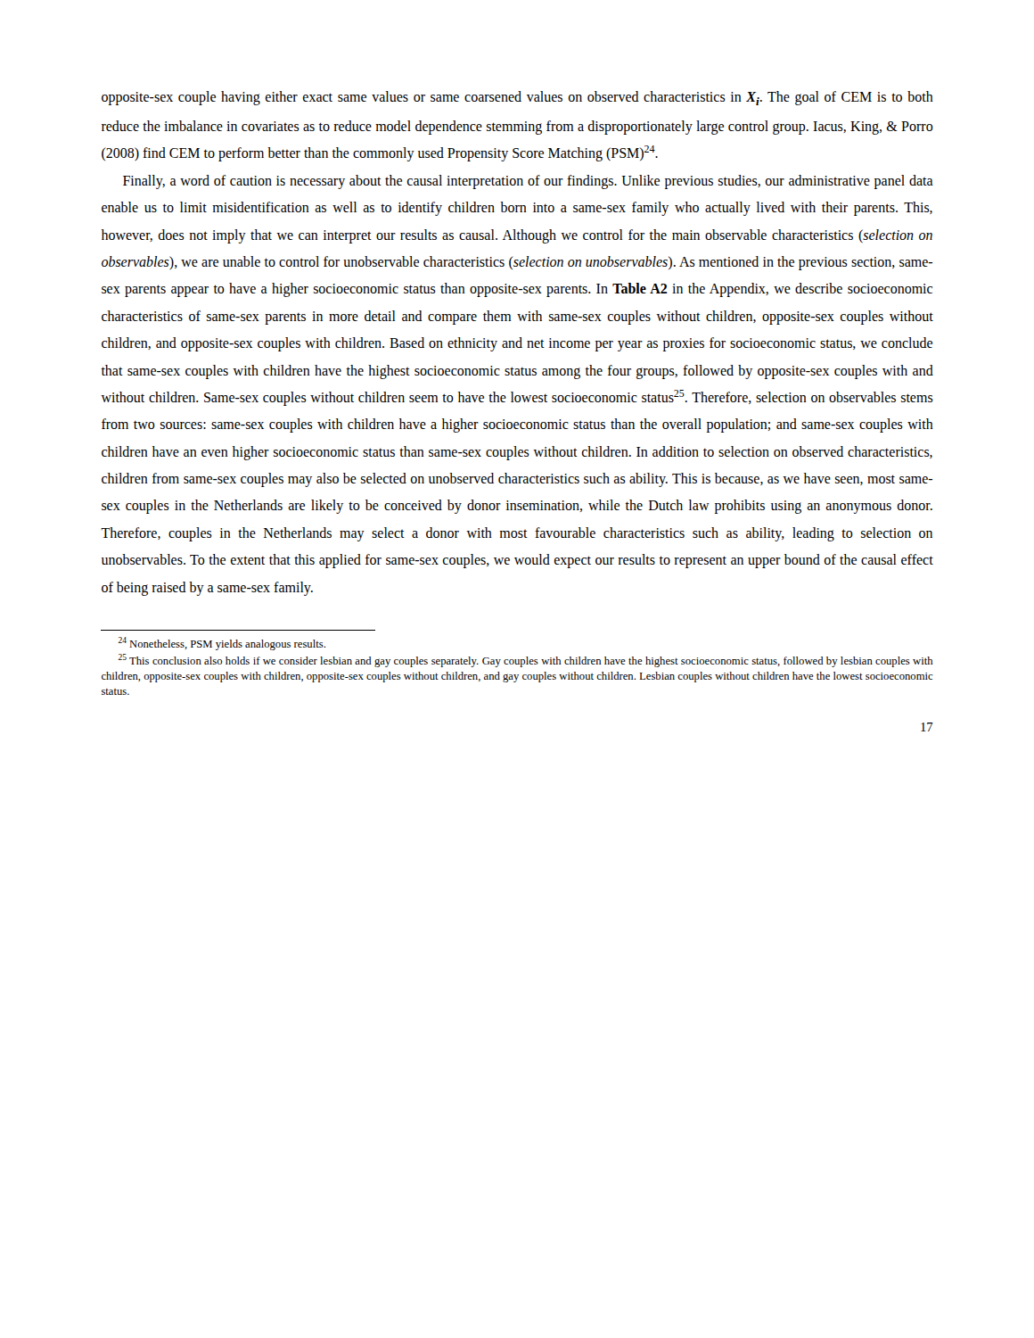opposite-sex couple having either exact same values or same coarsened values on observed characteristics in Xi. The goal of CEM is to both reduce the imbalance in covariates as to reduce model dependence stemming from a disproportionately large control group. Iacus, King, & Porro (2008) find CEM to perform better than the commonly used Propensity Score Matching (PSM)24.
Finally, a word of caution is necessary about the causal interpretation of our findings. Unlike previous studies, our administrative panel data enable us to limit misidentification as well as to identify children born into a same-sex family who actually lived with their parents. This, however, does not imply that we can interpret our results as causal. Although we control for the main observable characteristics (selection on observables), we are unable to control for unobservable characteristics (selection on unobservables). As mentioned in the previous section, same-sex parents appear to have a higher socioeconomic status than opposite-sex parents. In Table A2 in the Appendix, we describe socioeconomic characteristics of same-sex parents in more detail and compare them with same-sex couples without children, opposite-sex couples without children, and opposite-sex couples with children. Based on ethnicity and net income per year as proxies for socioeconomic status, we conclude that same-sex couples with children have the highest socioeconomic status among the four groups, followed by opposite-sex couples with and without children. Same-sex couples without children seem to have the lowest socioeconomic status25. Therefore, selection on observables stems from two sources: same-sex couples with children have a higher socioeconomic status than the overall population; and same-sex couples with children have an even higher socioeconomic status than same-sex couples without children. In addition to selection on observed characteristics, children from same-sex couples may also be selected on unobserved characteristics such as ability. This is because, as we have seen, most same-sex couples in the Netherlands are likely to be conceived by donor insemination, while the Dutch law prohibits using an anonymous donor. Therefore, couples in the Netherlands may select a donor with most favourable characteristics such as ability, leading to selection on unobservables. To the extent that this applied for same-sex couples, we would expect our results to represent an upper bound of the causal effect of being raised by a same-sex family.
24 Nonetheless, PSM yields analogous results.
25 This conclusion also holds if we consider lesbian and gay couples separately. Gay couples with children have the highest socioeconomic status, followed by lesbian couples with children, opposite-sex couples with children, opposite-sex couples without children, and gay couples without children. Lesbian couples without children have the lowest socioeconomic status.
17